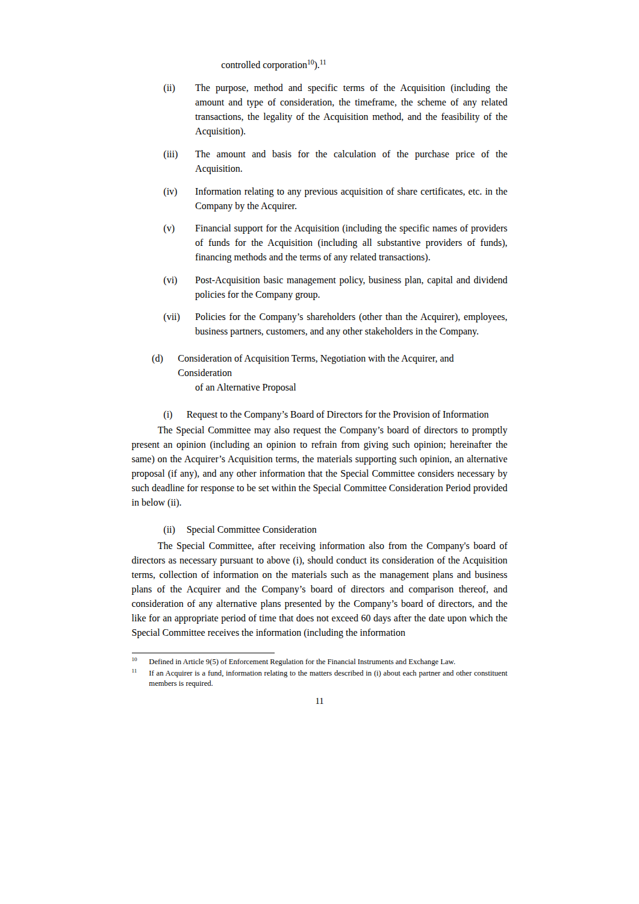controlled corporation10).11
(ii)
The purpose, method and specific terms of the Acquisition (including the amount and type of consideration, the timeframe, the scheme of any related transactions, the legality of the Acquisition method, and the feasibility of the Acquisition).
(iii)
The amount and basis for the calculation of the purchase price of the Acquisition.
(iv)
Information relating to any previous acquisition of share certificates, etc. in the Company by the Acquirer.
(v)
Financial support for the Acquisition (including the specific names of providers of funds for the Acquisition (including all substantive providers of funds), financing methods and the terms of any related transactions).
(vi)
Post-Acquisition basic management policy, business plan, capital and dividend policies for the Company group.
(vii)
Policies for the Company’s shareholders (other than the Acquirer), employees, business partners, customers, and any other stakeholders in the Company.
(d)
Consideration of Acquisition Terms, Negotiation with the Acquirer, and Consideration of an Alternative Proposal
(i)
Request to the Company’s Board of Directors for the Provision of Information
The Special Committee may also request the Company’s board of directors to promptly present an opinion (including an opinion to refrain from giving such opinion; hereinafter the same) on the Acquirer’s Acquisition terms, the materials supporting such opinion, an alternative proposal (if any), and any other information that the Special Committee considers necessary by such deadline for response to be set within the Special Committee Consideration Period provided in below (ii).
(ii)
Special Committee Consideration
The Special Committee, after receiving information also from the Company's board of directors as necessary pursuant to above (i), should conduct its consideration of the Acquisition terms, collection of information on the materials such as the management plans and business plans of the Acquirer and the Company’s board of directors and comparison thereof, and consideration of any alternative plans presented by the Company’s board of directors, and the like for an appropriate period of time that does not exceed 60 days after the date upon which the Special Committee receives the information (including the information
10
Defined in Article 9(5) of Enforcement Regulation for the Financial Instruments and Exchange Law.
11
If an Acquirer is a fund, information relating to the matters described in (i) about each partner and other constituent members is required.
11